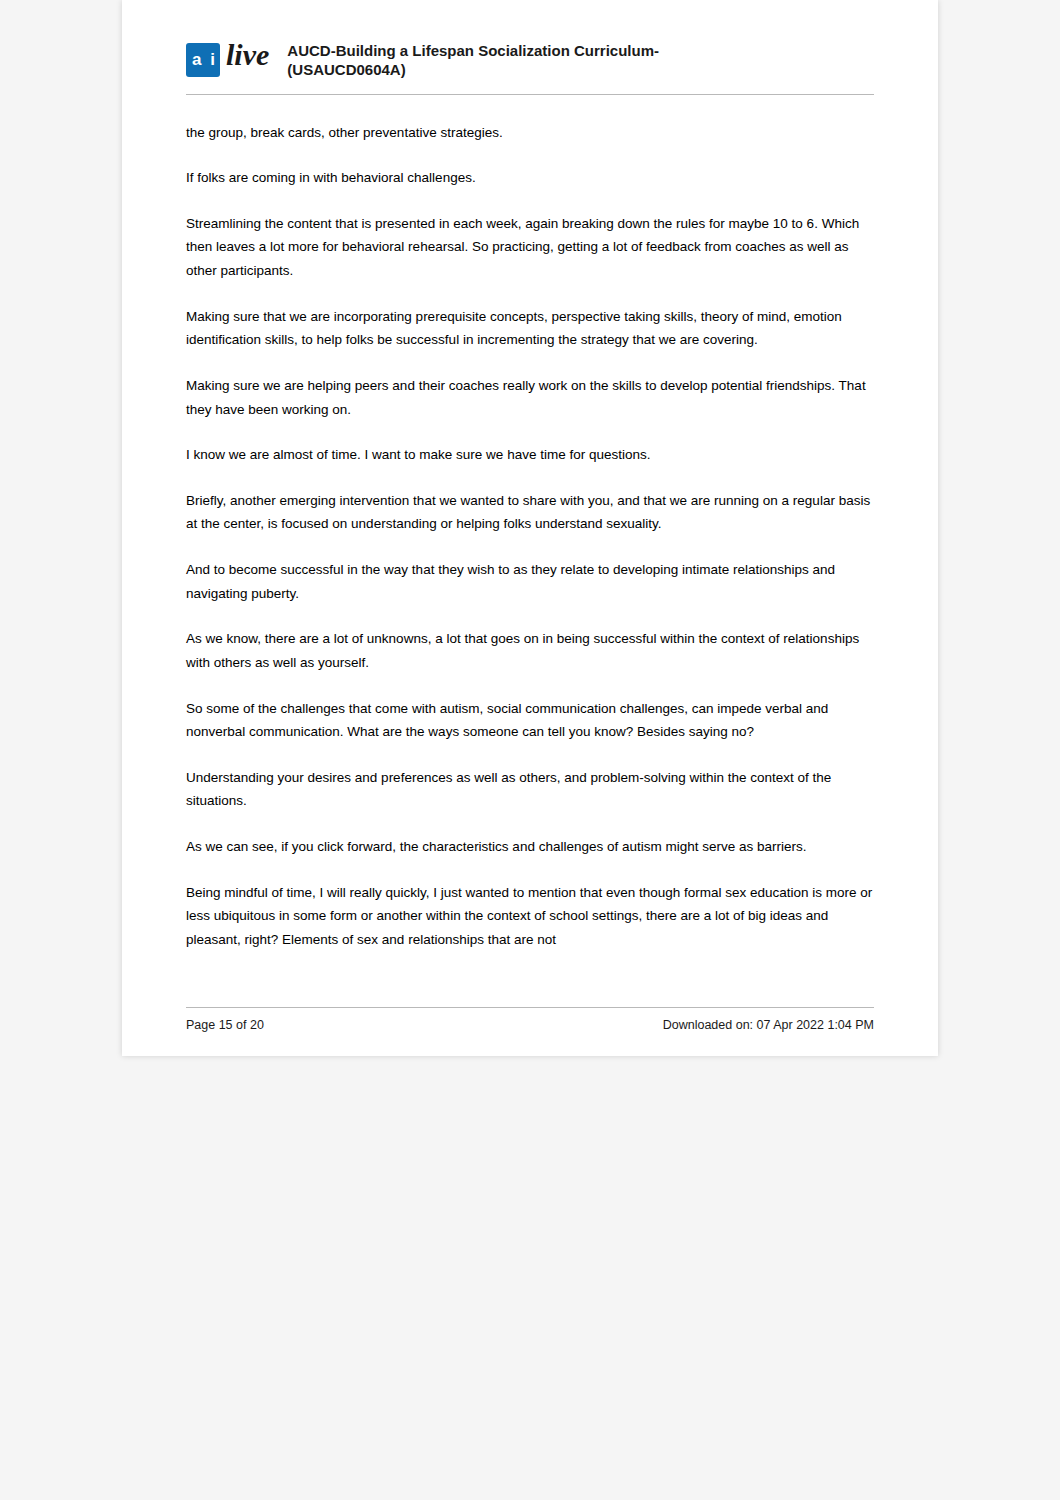a i live
AUCD-Building a Lifespan Socialization Curriculum-
(USAUCD0604A)
the group, break cards, other preventative strategies.
If folks are coming in with behavioral challenges.
Streamlining the content that is presented in each week, again breaking down the rules for maybe 10 to 6. Which then leaves a lot more for behavioral rehearsal. So practicing, getting a lot of feedback from coaches as well as other participants.
Making sure that we are incorporating prerequisite concepts, perspective taking skills, theory of mind, emotion identification skills, to help folks be successful in incrementing the strategy that we are covering.
Making sure we are helping peers and their coaches really work on the skills to develop potential friendships. That they have been working on.
I know we are almost of time. I want to make sure we have time for questions.
Briefly, another emerging intervention that we wanted to share with you, and that we are running on a regular basis at the center, is focused on understanding or helping folks understand sexuality.
And to become successful in the way that they wish to as they relate to developing intimate relationships and navigating puberty.
As we know, there are a lot of unknowns, a lot that goes on in being successful within the context of relationships with others as well as yourself.
So some of the challenges that come with autism, social communication challenges, can impede verbal and nonverbal communication. What are the ways someone can tell you know? Besides saying no?
Understanding your desires and preferences as well as others, and problem-solving within the context of the situations.
As we can see, if you click forward, the characteristics and challenges of autism might serve as barriers.
Being mindful of time, I will really quickly, I just wanted to mention that even though formal sex education is more or less ubiquitous in some form or another within the context of school settings, there are a lot of big ideas and pleasant, right? Elements of sex and relationships that are not
Page 15 of 20 Downloaded on: 07 Apr 2022 1:04 PM